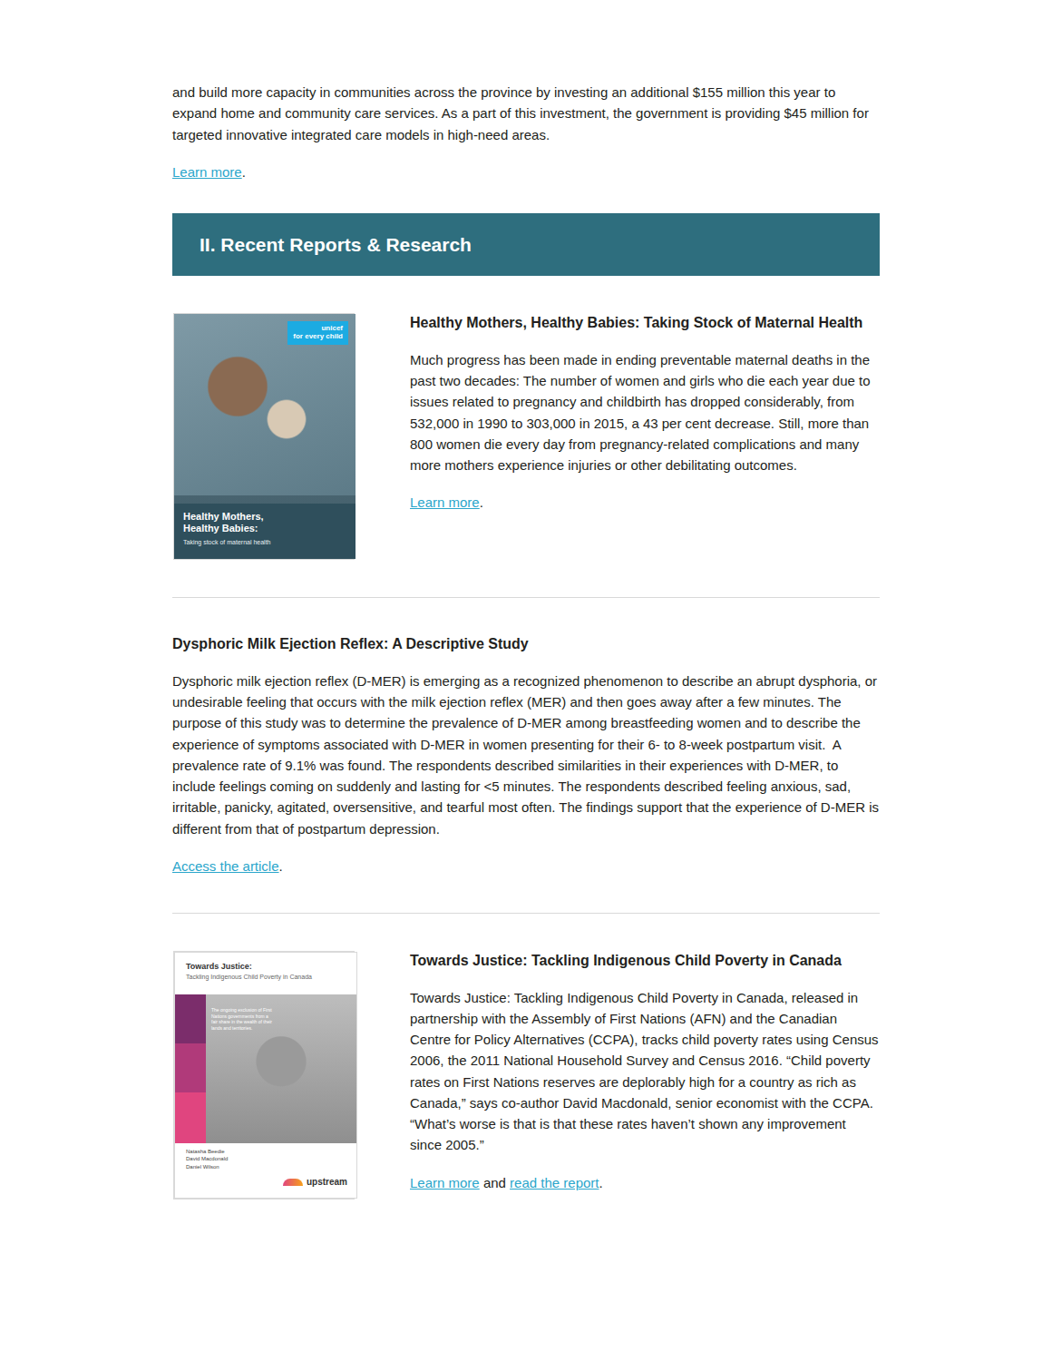and build more capacity in communities across the province by investing an additional $155 million this year to expand home and community care services. As a part of this investment, the government is providing $45 million for targeted innovative integrated care models in high-need areas.
Learn more.
II. Recent Reports & Research
| unicef for every child Healthy Mothers, Healthy Babies: Taking stock of maternal health | Healthy Mothers, Healthy Babies: Taking Stock of Maternal Health Much progress has been made in ending preventable maternal deaths in the past two decades: The number of women and girls who die each year due to issues related to pregnancy and childbirth has dropped considerably, from 532,000 in 1990 to 303,000 in 2015, a 43 per cent decrease. Still, more than 800 women die every day from pregnancy-related complications and many more mothers experience injuries or other debilitating outcomes. Learn more . |
Dysphoric Milk Ejection Reflex: A Descriptive Study
Dysphoric milk ejection reflex (D-MER) is emerging as a recognized phenomenon to describe an abrupt dysphoria, or undesirable feeling that occurs with the milk ejection reflex (MER) and then goes away after a few minutes. The purpose of this study was to determine the prevalence of D-MER among breastfeeding women and to describe the experience of symptoms associated with D-MER in women presenting for their 6- to 8-week postpartum visit. A prevalence rate of 9.1% was found. The respondents described similarities in their experiences with D-MER, to include feelings coming on suddenly and lasting for <5 minutes. The respondents described feeling anxious, sad, irritable, panicky, agitated, oversensitive, and tearful most often. The findings support that the experience of D-MER is different from that of postpartum depression.
Access the article.
| Towards Justice: Tackling Indigenous Child Poverty in Canada The ongoing exclusion of First Nations governments from a fair share in the wealth of their lands and territories. Natasha Beedie David Macdonald Daniel Wilson upstream | Towards Justice: Tackling Indigenous Child Poverty in Canada Towards Justice: Tackling Indigenous Child Poverty in Canada, released in partnership with the Assembly of First Nations (AFN) and the Canadian Centre for Policy Alternatives (CCPA), tracks child poverty rates using Census 2006, the 2011 National Household Survey and Census 2016. “Child poverty rates on First Nations reserves are deplorably high for a country as rich as Canada,” says co-author David Macdonald, senior economist with the CCPA. “What’s worse is that is that these rates haven’t shown any improvement since 2005.” Learn more and read the report . |